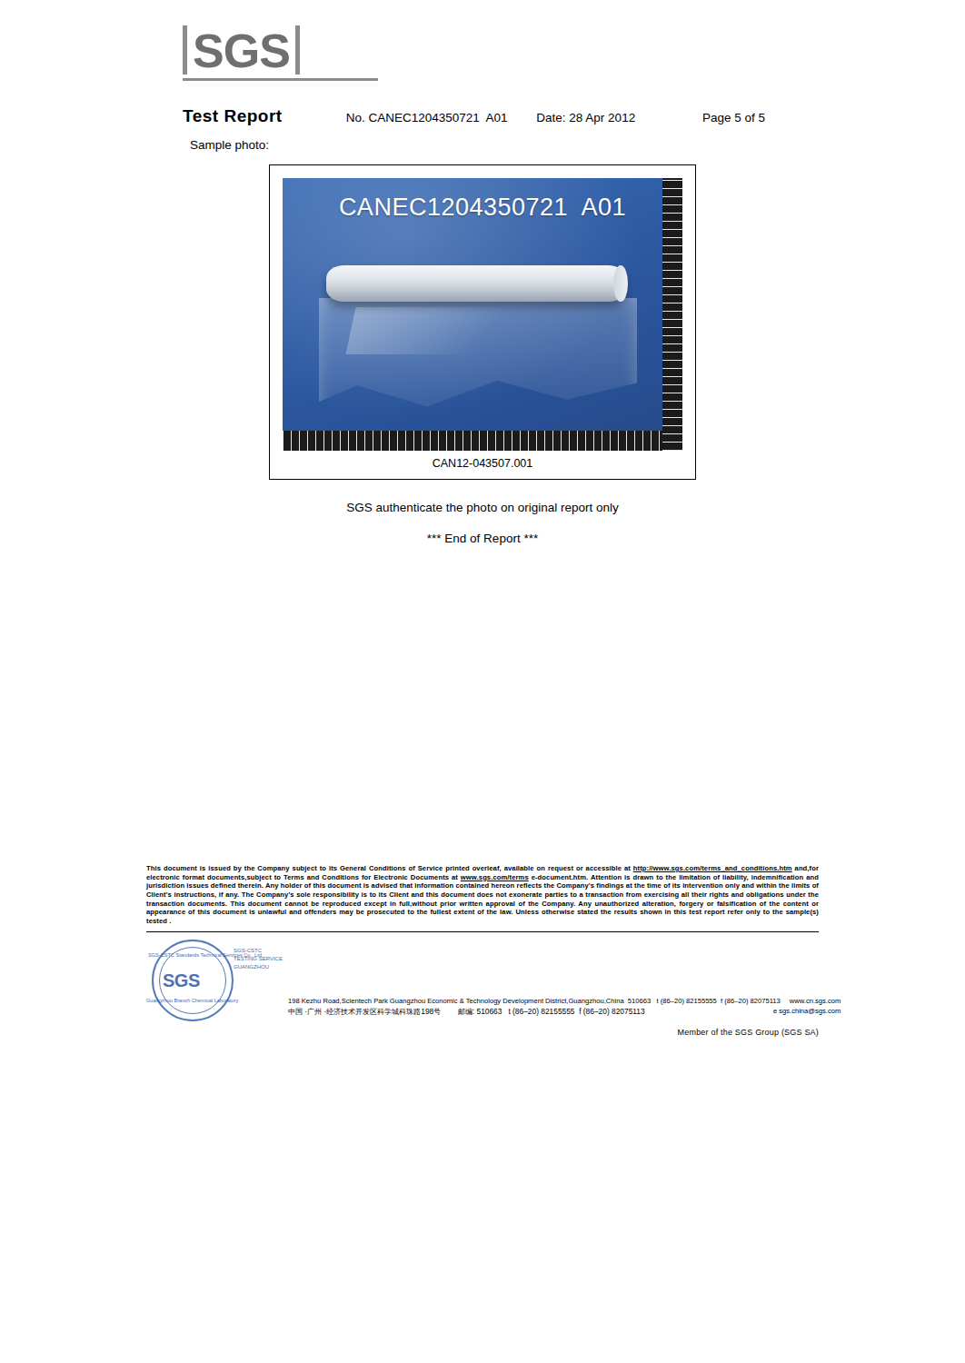SGS
Test Report
No. CANEC1204350721 A01 Date: 28 Apr 2012 Page 5 of 5
Sample photo:
CANEC1204350721 A01
CAN12-043507.001
SGS authenticate the photo on original report only
*** End of Report ***
This document is issued by the Company subject to its General Conditions of Service printed overleaf, available on request or accessible at http://www.sgs.com/terms_and_conditions.htm and,for electronic format documents,subject to Terms and Conditions for Electronic Documents at www.sgs.com/terms e-document.htm. Attention is drawn to the limitation of liability, indemnification and jurisdiction issues defined therein. Any holder of this document is advised that information contained hereon reflects the Company's findings at the time of its intervention only and within the limits of Client's instructions, if any. The Company's sole responsibility is to its Client and this document does not exonerate parties to a transaction from exercising all their rights and obligations under the transaction documents. This document cannot be reproduced except in full,without prior written approval of the Company. Any unauthorized alteration, forgery or falsification of the content or appearance of this document is unlawful and offenders may be prosecuted to the fullest extent of the law. Unless otherwise stated the results shown in this test report refer only to the sample(s) tested .
SGS-CSTC Standards Technical Services Co., Ltd.
SGS
Guangzhou Branch Chemical Laboratory
SGS-CSTC
TESTING SERVICE
GUANGZHOU
198 Kezhu Road,Scientech Park Guangzhou Economic & Technology Development District,Guangzhou,China 510663 t (86–20) 82155555 f (86–20) 82075113 www.cn.sgs.com
中国 ·广州 ·经济技术开发区科学城科珠路198号 邮编: 510663 t (86–20) 82155555 f (86–20) 82075113 e sgs.china@sgs.com
Member of the SGS Group (SGS SA)